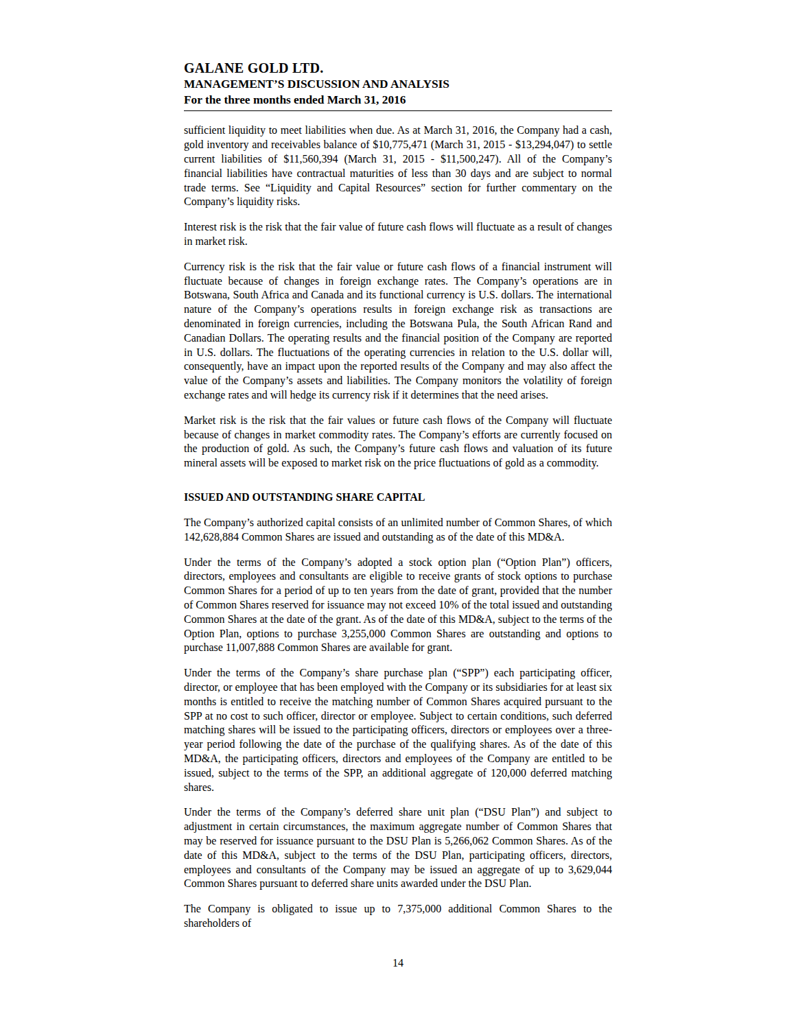GALANE GOLD LTD.
MANAGEMENT’S DISCUSSION AND ANALYSIS
For the three months ended March 31, 2016
sufficient liquidity to meet liabilities when due. As at March 31, 2016, the Company had a cash, gold inventory and receivables balance of $10,775,471 (March 31, 2015 - $13,294,047) to settle current liabilities of $11,560,394 (March 31, 2015 - $11,500,247). All of the Company’s financial liabilities have contractual maturities of less than 30 days and are subject to normal trade terms. See “Liquidity and Capital Resources” section for further commentary on the Company’s liquidity risks.
Interest risk is the risk that the fair value of future cash flows will fluctuate as a result of changes in market risk.
Currency risk is the risk that the fair value or future cash flows of a financial instrument will fluctuate because of changes in foreign exchange rates. The Company’s operations are in Botswana, South Africa and Canada and its functional currency is U.S. dollars. The international nature of the Company’s operations results in foreign exchange risk as transactions are denominated in foreign currencies, including the Botswana Pula, the South African Rand and Canadian Dollars. The operating results and the financial position of the Company are reported in U.S. dollars. The fluctuations of the operating currencies in relation to the U.S. dollar will, consequently, have an impact upon the reported results of the Company and may also affect the value of the Company’s assets and liabilities. The Company monitors the volatility of foreign exchange rates and will hedge its currency risk if it determines that the need arises.
Market risk is the risk that the fair values or future cash flows of the Company will fluctuate because of changes in market commodity rates. The Company’s efforts are currently focused on the production of gold. As such, the Company’s future cash flows and valuation of its future mineral assets will be exposed to market risk on the price fluctuations of gold as a commodity.
ISSUED AND OUTSTANDING SHARE CAPITAL
The Company’s authorized capital consists of an unlimited number of Common Shares, of which 142,628,884 Common Shares are issued and outstanding as of the date of this MD&A.
Under the terms of the Company’s adopted a stock option plan (“Option Plan”) officers, directors, employees and consultants are eligible to receive grants of stock options to purchase Common Shares for a period of up to ten years from the date of grant, provided that the number of Common Shares reserved for issuance may not exceed 10% of the total issued and outstanding Common Shares at the date of the grant. As of the date of this MD&A, subject to the terms of the Option Plan, options to purchase 3,255,000 Common Shares are outstanding and options to purchase 11,007,888 Common Shares are available for grant.
Under the terms of the Company’s share purchase plan (“SPP”) each participating officer, director, or employee that has been employed with the Company or its subsidiaries for at least six months is entitled to receive the matching number of Common Shares acquired pursuant to the SPP at no cost to such officer, director or employee. Subject to certain conditions, such deferred matching shares will be issued to the participating officers, directors or employees over a three-year period following the date of the purchase of the qualifying shares. As of the date of this MD&A, the participating officers, directors and employees of the Company are entitled to be issued, subject to the terms of the SPP, an additional aggregate of 120,000 deferred matching shares.
Under the terms of the Company’s deferred share unit plan (“DSU Plan”) and subject to adjustment in certain circumstances, the maximum aggregate number of Common Shares that may be reserved for issuance pursuant to the DSU Plan is 5,266,062 Common Shares. As of the date of this MD&A, subject to the terms of the DSU Plan, participating officers, directors, employees and consultants of the Company may be issued an aggregate of up to 3,629,044 Common Shares pursuant to deferred share units awarded under the DSU Plan.
The Company is obligated to issue up to 7,375,000 additional Common Shares to the shareholders of
14